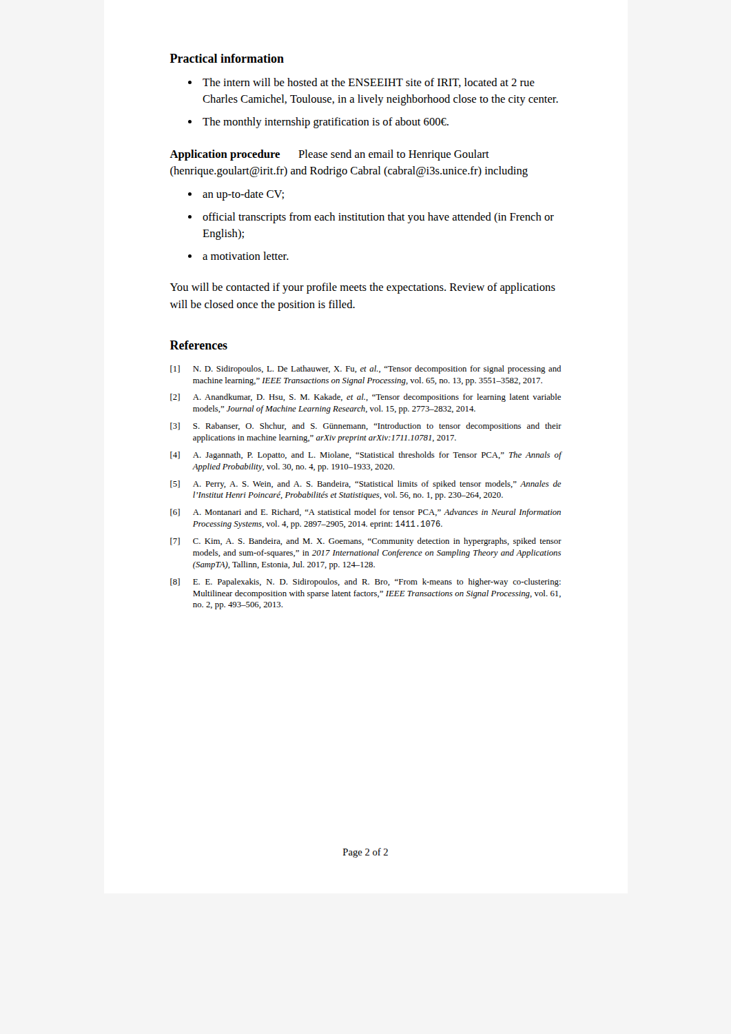Practical information
The intern will be hosted at the ENSEEIHT site of IRIT, located at 2 rue Charles Camichel, Toulouse, in a lively neighborhood close to the city center.
The monthly internship gratification is of about 600€.
Application procedure Please send an email to Henrique Goulart (henrique.goulart@irit.fr) and Rodrigo Cabral (cabral@i3s.unice.fr) including
an up-to-date CV;
official transcripts from each institution that you have attended (in French or English);
a motivation letter.
You will be contacted if your profile meets the expectations. Review of applications will be closed once the position is filled.
References
[1] N. D. Sidiropoulos, L. De Lathauwer, X. Fu, et al., “Tensor decomposition for signal processing and machine learning,” IEEE Transactions on Signal Processing, vol. 65, no. 13, pp. 3551–3582, 2017.
[2] A. Anandkumar, D. Hsu, S. M. Kakade, et al., “Tensor decompositions for learning latent variable models,” Journal of Machine Learning Research, vol. 15, pp. 2773–2832, 2014.
[3] S. Rabanser, O. Shchur, and S. Günnemann, “Introduction to tensor decompositions and their applications in machine learning,” arXiv preprint arXiv:1711.10781, 2017.
[4] A. Jagannath, P. Lopatto, and L. Miolane, “Statistical thresholds for Tensor PCA,” The Annals of Applied Probability, vol. 30, no. 4, pp. 1910–1933, 2020.
[5] A. Perry, A. S. Wein, and A. S. Bandeira, “Statistical limits of spiked tensor models,” Annales de l’Institut Henri Poincaré, Probabilités et Statistiques, vol. 56, no. 1, pp. 230–264, 2020.
[6] A. Montanari and E. Richard, “A statistical model for tensor PCA,” Advances in Neural Information Processing Systems, vol. 4, pp. 2897–2905, 2014. eprint: 1411.1076.
[7] C. Kim, A. S. Bandeira, and M. X. Goemans, “Community detection in hypergraphs, spiked tensor models, and sum-of-squares,” in 2017 International Conference on Sampling Theory and Applications (SampTA), Tallinn, Estonia, Jul. 2017, pp. 124–128.
[8] E. E. Papalexakis, N. D. Sidiropoulos, and R. Bro, “From k-means to higher-way co-clustering: Multilinear decomposition with sparse latent factors,” IEEE Transactions on Signal Processing, vol. 61, no. 2, pp. 493–506, 2013.
Page 2 of 2